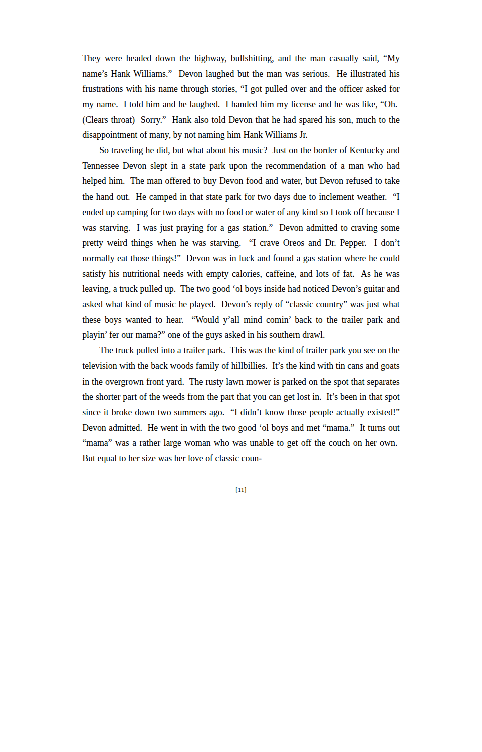They were headed down the highway, bullshitting, and the man casually said, “My name’s Hank Williams.” Devon laughed but the man was serious. He illustrated his frustrations with his name through stories, “I got pulled over and the officer asked for my name. I told him and he laughed. I handed him my license and he was like, “Oh. (Clears throat) Sorry.” Hank also told Devon that he had spared his son, much to the disappointment of many, by not naming him Hank Williams Jr.
So traveling he did, but what about his music? Just on the border of Kentucky and Tennessee Devon slept in a state park upon the recommendation of a man who had helped him. The man offered to buy Devon food and water, but Devon refused to take the hand out. He camped in that state park for two days due to inclement weather. “I ended up camping for two days with no food or water of any kind so I took off because I was starving. I was just praying for a gas station.” Devon admitted to craving some pretty weird things when he was starving. “I crave Oreos and Dr. Pepper. I don’t normally eat those things!” Devon was in luck and found a gas station where he could satisfy his nutritional needs with empty calories, caffeine, and lots of fat. As he was leaving, a truck pulled up. The two good ‘ol boys inside had noticed Devon’s guitar and asked what kind of music he played. Devon’s reply of “classic country” was just what these boys wanted to hear. “Would y’all mind comin’ back to the trailer park and playin’ fer our mama?” one of the guys asked in his southern drawl.
The truck pulled into a trailer park. This was the kind of trailer park you see on the television with the back woods family of hillbillies. It’s the kind with tin cans and goats in the overgrown front yard. The rusty lawn mower is parked on the spot that separates the shorter part of the weeds from the part that you can get lost in. It’s been in that spot since it broke down two summers ago. “I didn’t know those people actually existed!” Devon admitted. He went in with the two good ‘ol boys and met “mama.” It turns out “mama” was a rather large woman who was unable to get off the couch on her own. But equal to her size was her love of classic coun-
[11]